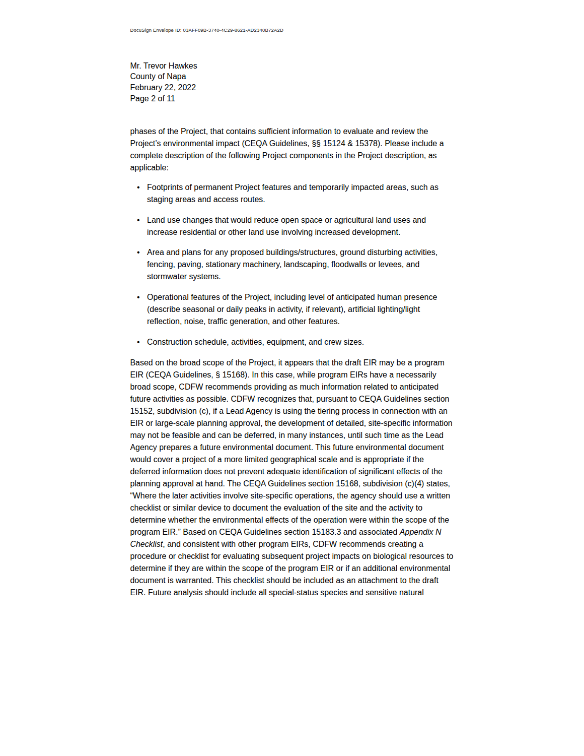DocuSign Envelope ID: 03AFF09B-3740-4C29-8621-AD2340B72A2D
Mr. Trevor Hawkes
County of Napa
February 22, 2022
Page 2 of 11
phases of the Project, that contains sufficient information to evaluate and review the Project’s environmental impact (CEQA Guidelines, §§ 15124 & 15378). Please include a complete description of the following Project components in the Project description, as applicable:
Footprints of permanent Project features and temporarily impacted areas, such as staging areas and access routes.
Land use changes that would reduce open space or agricultural land uses and increase residential or other land use involving increased development.
Area and plans for any proposed buildings/structures, ground disturbing activities, fencing, paving, stationary machinery, landscaping, floodwalls or levees, and stormwater systems.
Operational features of the Project, including level of anticipated human presence (describe seasonal or daily peaks in activity, if relevant), artificial lighting/light reflection, noise, traffic generation, and other features.
Construction schedule, activities, equipment, and crew sizes.
Based on the broad scope of the Project, it appears that the draft EIR may be a program EIR (CEQA Guidelines, § 15168). In this case, while program EIRs have a necessarily broad scope, CDFW recommends providing as much information related to anticipated future activities as possible. CDFW recognizes that, pursuant to CEQA Guidelines section 15152, subdivision (c), if a Lead Agency is using the tiering process in connection with an EIR or large-scale planning approval, the development of detailed, site-specific information may not be feasible and can be deferred, in many instances, until such time as the Lead Agency prepares a future environmental document. This future environmental document would cover a project of a more limited geographical scale and is appropriate if the deferred information does not prevent adequate identification of significant effects of the planning approval at hand. The CEQA Guidelines section 15168, subdivision (c)(4) states, “Where the later activities involve site-specific operations, the agency should use a written checklist or similar device to document the evaluation of the site and the activity to determine whether the environmental effects of the operation were within the scope of the program EIR.” Based on CEQA Guidelines section 15183.3 and associated Appendix N Checklist, and consistent with other program EIRs, CDFW recommends creating a procedure or checklist for evaluating subsequent project impacts on biological resources to determine if they are within the scope of the program EIR or if an additional environmental document is warranted. This checklist should be included as an attachment to the draft EIR. Future analysis should include all special-status species and sensitive natural